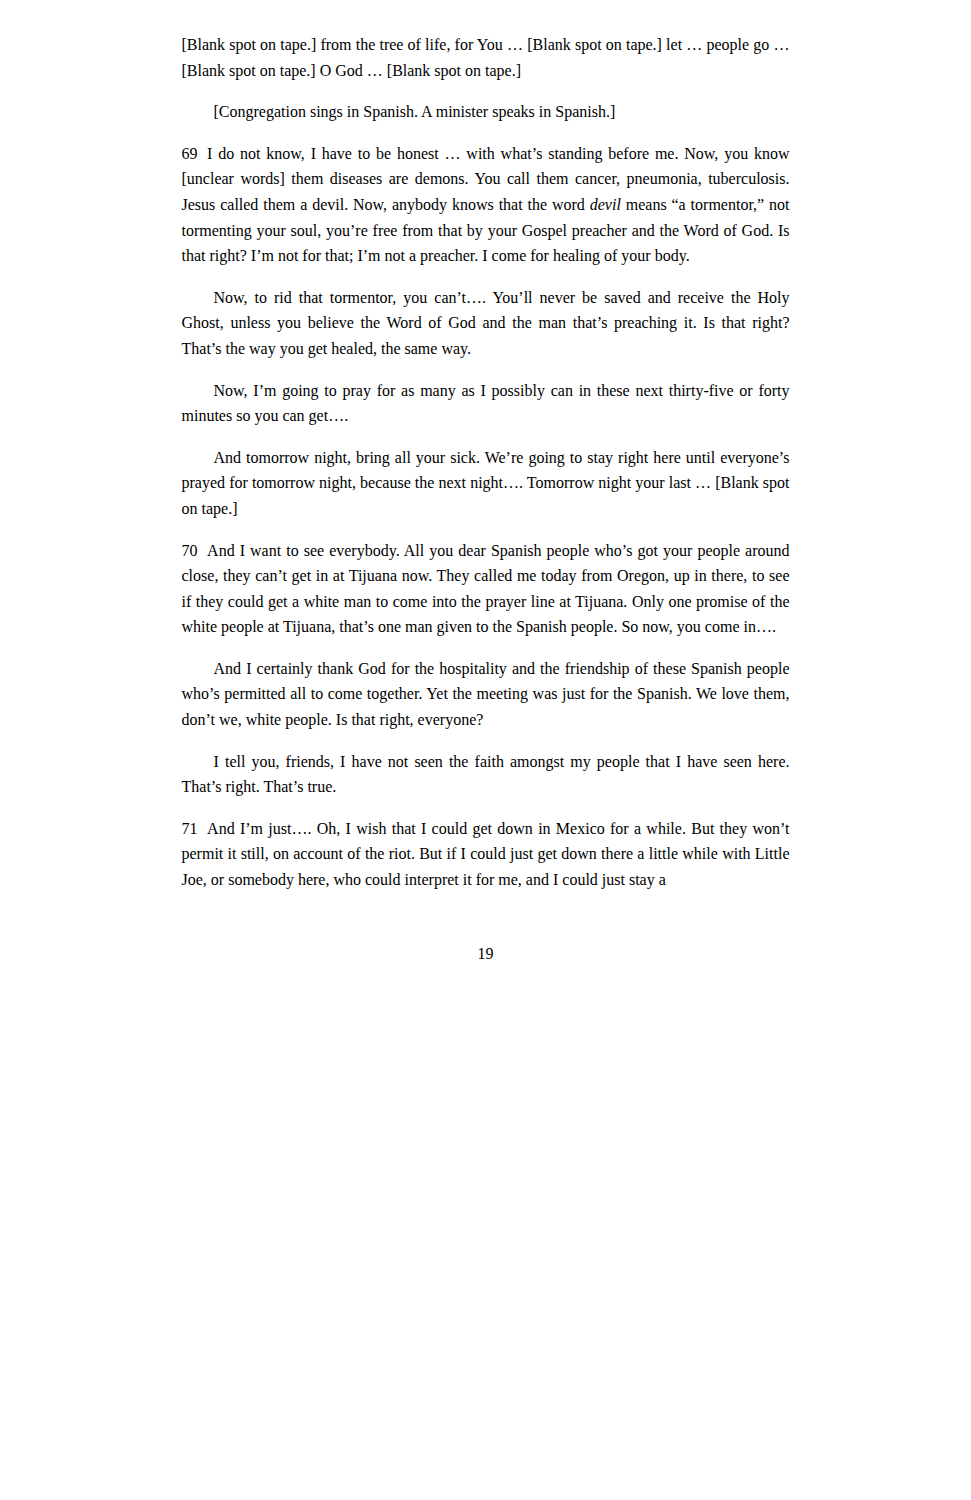[Blank spot on tape.] from the tree of life, for You … [Blank spot on tape.] let … people go … [Blank spot on tape.] O God … [Blank spot on tape.]
[Congregation sings in Spanish. A minister speaks in Spanish.]
69 I do not know, I have to be honest … with what’s standing before me. Now, you know [unclear words] them diseases are demons. You call them cancer, pneumonia, tuberculosis. Jesus called them a devil. Now, anybody knows that the word devil means “a tormentor,” not tormenting your soul, you’re free from that by your Gospel preacher and the Word of God. Is that right? I’m not for that; I’m not a preacher. I come for healing of your body.
Now, to rid that tormentor, you can’t…. You’ll never be saved and receive the Holy Ghost, unless you believe the Word of God and the man that’s preaching it. Is that right? That’s the way you get healed, the same way.
Now, I’m going to pray for as many as I possibly can in these next thirty-five or forty minutes so you can get….
And tomorrow night, bring all your sick. We’re going to stay right here until everyone’s prayed for tomorrow night, because the next night…. Tomorrow night your last … [Blank spot on tape.]
70 And I want to see everybody. All you dear Spanish people who’s got your people around close, they can’t get in at Tijuana now. They called me today from Oregon, up in there, to see if they could get a white man to come into the prayer line at Tijuana. Only one promise of the white people at Tijuana, that’s one man given to the Spanish people. So now, you come in….
And I certainly thank God for the hospitality and the friendship of these Spanish people who’s permitted all to come together. Yet the meeting was just for the Spanish. We love them, don’t we, white people. Is that right, everyone?
I tell you, friends, I have not seen the faith amongst my people that I have seen here. That’s right. That’s true.
71 And I’m just…. Oh, I wish that I could get down in Mexico for a while. But they won’t permit it still, on account of the riot. But if I could just get down there a little while with Little Joe, or somebody here, who could interpret it for me, and I could just stay a
19